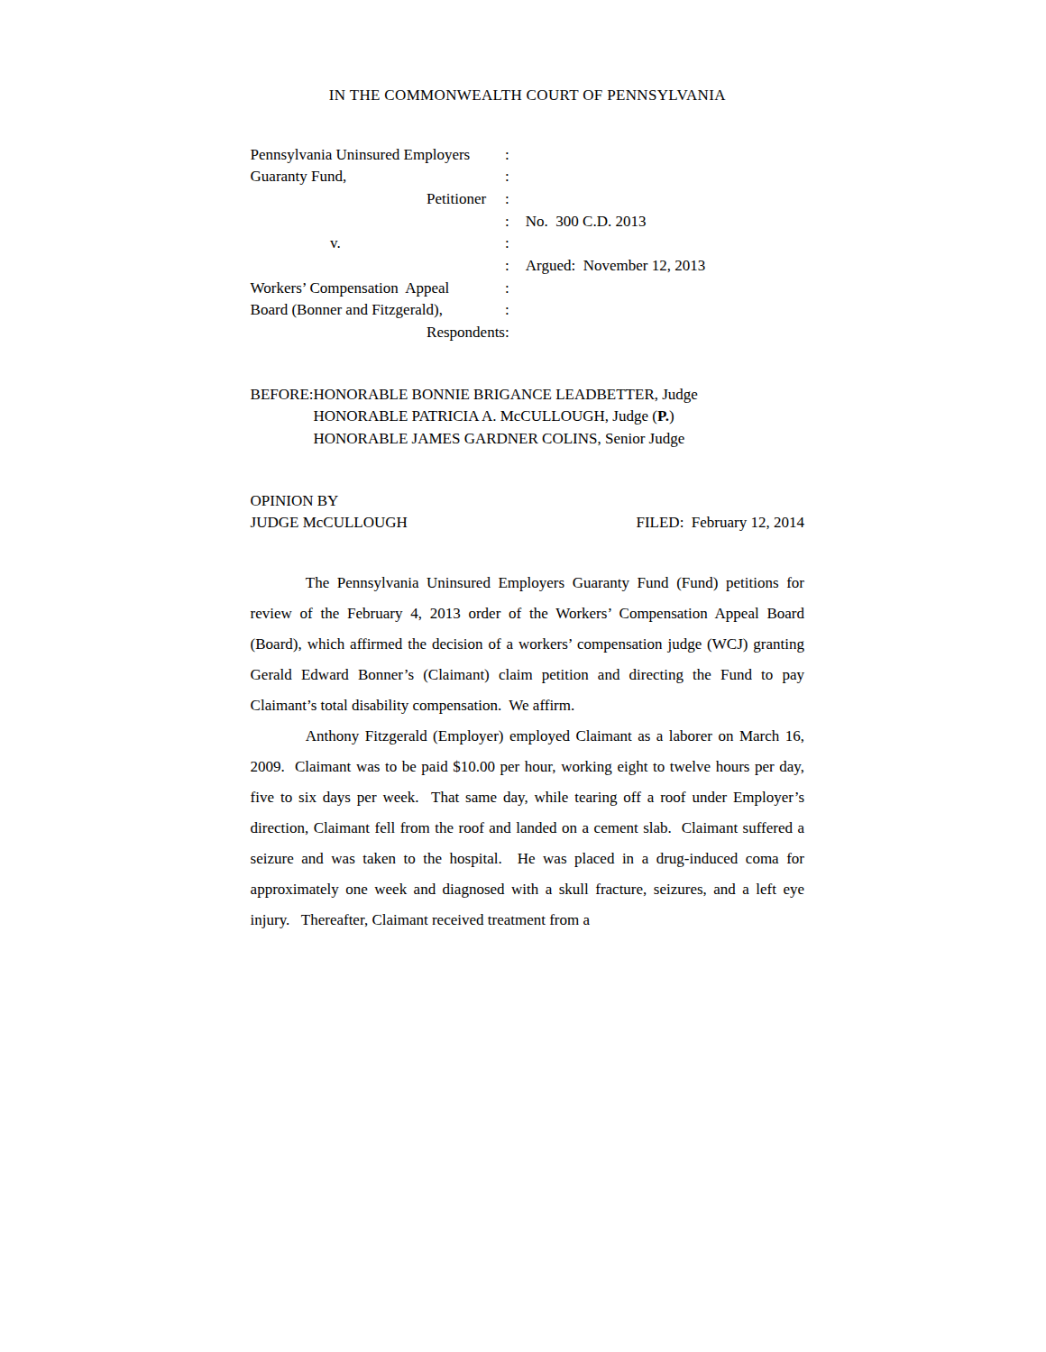IN THE COMMONWEALTH COURT OF PENNSYLVANIA
| Pennsylvania Uninsured Employers | : | |
| Guaranty Fund, | : | |
| Petitioner | : | |
| | : | No. 300 C.D. 2013 |
| v. | : | |
| | : | Argued: November 12, 2013 |
| Workers’ Compensation Appeal | : | |
| Board (Bonner and Fitzgerald), | : | |
| Respondents | : | |
| BEFORE: | HONORABLE BONNIE BRIGANCE LEADBETTER, Judge HONORABLE PATRICIA A. McCULLOUGH, Judge ( P. ) HONORABLE JAMES GARDNER COLINS, Senior Judge |
| OPINION BY | |
| JUDGE McCULLOUGH | FILED: February 12, 2014 |
The Pennsylvania Uninsured Employers Guaranty Fund (Fund) petitions for review of the February 4, 2013 order of the Workers’ Compensation Appeal Board (Board), which affirmed the decision of a workers’ compensation judge (WCJ) granting Gerald Edward Bonner’s (Claimant) claim petition and directing the Fund to pay Claimant’s total disability compensation. We affirm.
Anthony Fitzgerald (Employer) employed Claimant as a laborer on March 16, 2009. Claimant was to be paid $10.00 per hour, working eight to twelve hours per day, five to six days per week. That same day, while tearing off a roof under Employer’s direction, Claimant fell from the roof and landed on a cement slab. Claimant suffered a seizure and was taken to the hospital. He was placed in a drug-induced coma for approximately one week and diagnosed with a skull fracture, seizures, and a left eye injury. Thereafter, Claimant received treatment from a